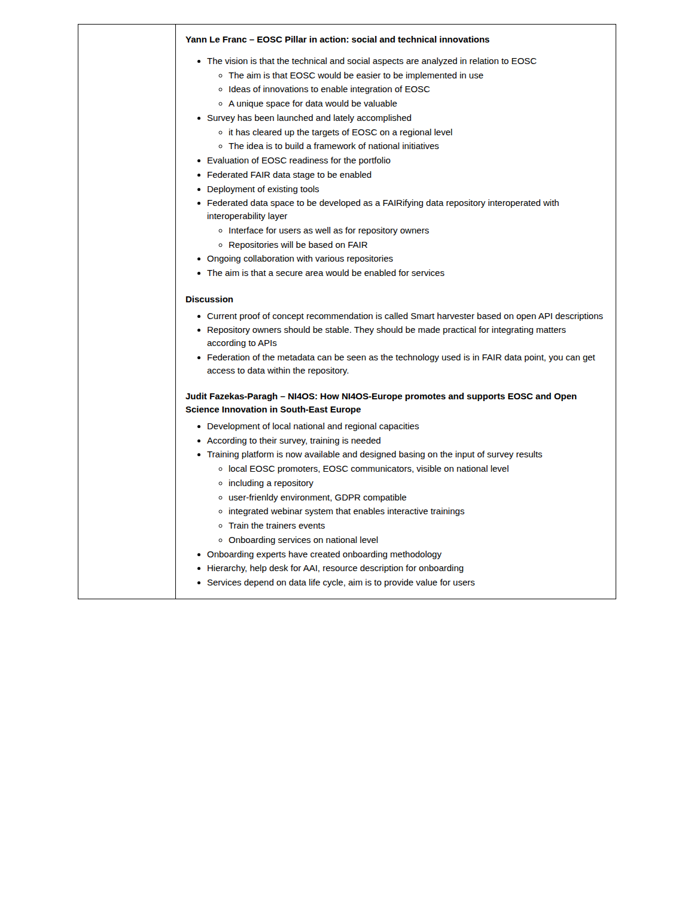| | Yann Le Franc – EOSC Pillar in action: social and technical innovations The vision is that the technical and social aspects are analyzed in relation to EOSC The aim is that EOSC would be easier to be implemented in use Ideas of innovations to enable integration of EOSC A unique space for data would be valuable Survey has been launched and lately accomplished it has cleared up the targets of EOSC on a regional level The idea is to build a framework of national initiatives Evaluation of EOSC readiness for the portfolio Federated FAIR data stage to be enabled Deployment of existing tools Federated data space to be developed as a FAIRifying data repository interoperated with interoperability layer Interface for users as well as for repository owners Repositories will be based on FAIR Ongoing collaboration with various repositories The aim is that a secure area would be enabled for services Discussion Current proof of concept recommendation is called Smart harvester based on open API descriptions Repository owners should be stable. They should be made practical for integrating matters according to APIs Federation of the metadata can be seen as the technology used is in FAIR data point, you can get access to data within the repository. Judit Fazekas-Paragh – NI4OS: How NI4OS-Europe promotes and supports EOSC and Open Science Innovation in South-East Europe Development of local national and regional capacities According to their survey, training is needed Training platform is now available and designed basing on the input of survey results local EOSC promoters, EOSC communicators, visible on national level including a repository user-frienldy environment, GDPR compatible integrated webinar system that enables interactive trainings Train the trainers events Onboarding services on national level Onboarding experts have created onboarding methodology Hierarchy, help desk for AAI, resource description for onboarding Services depend on data life cycle, aim is to provide value for users |